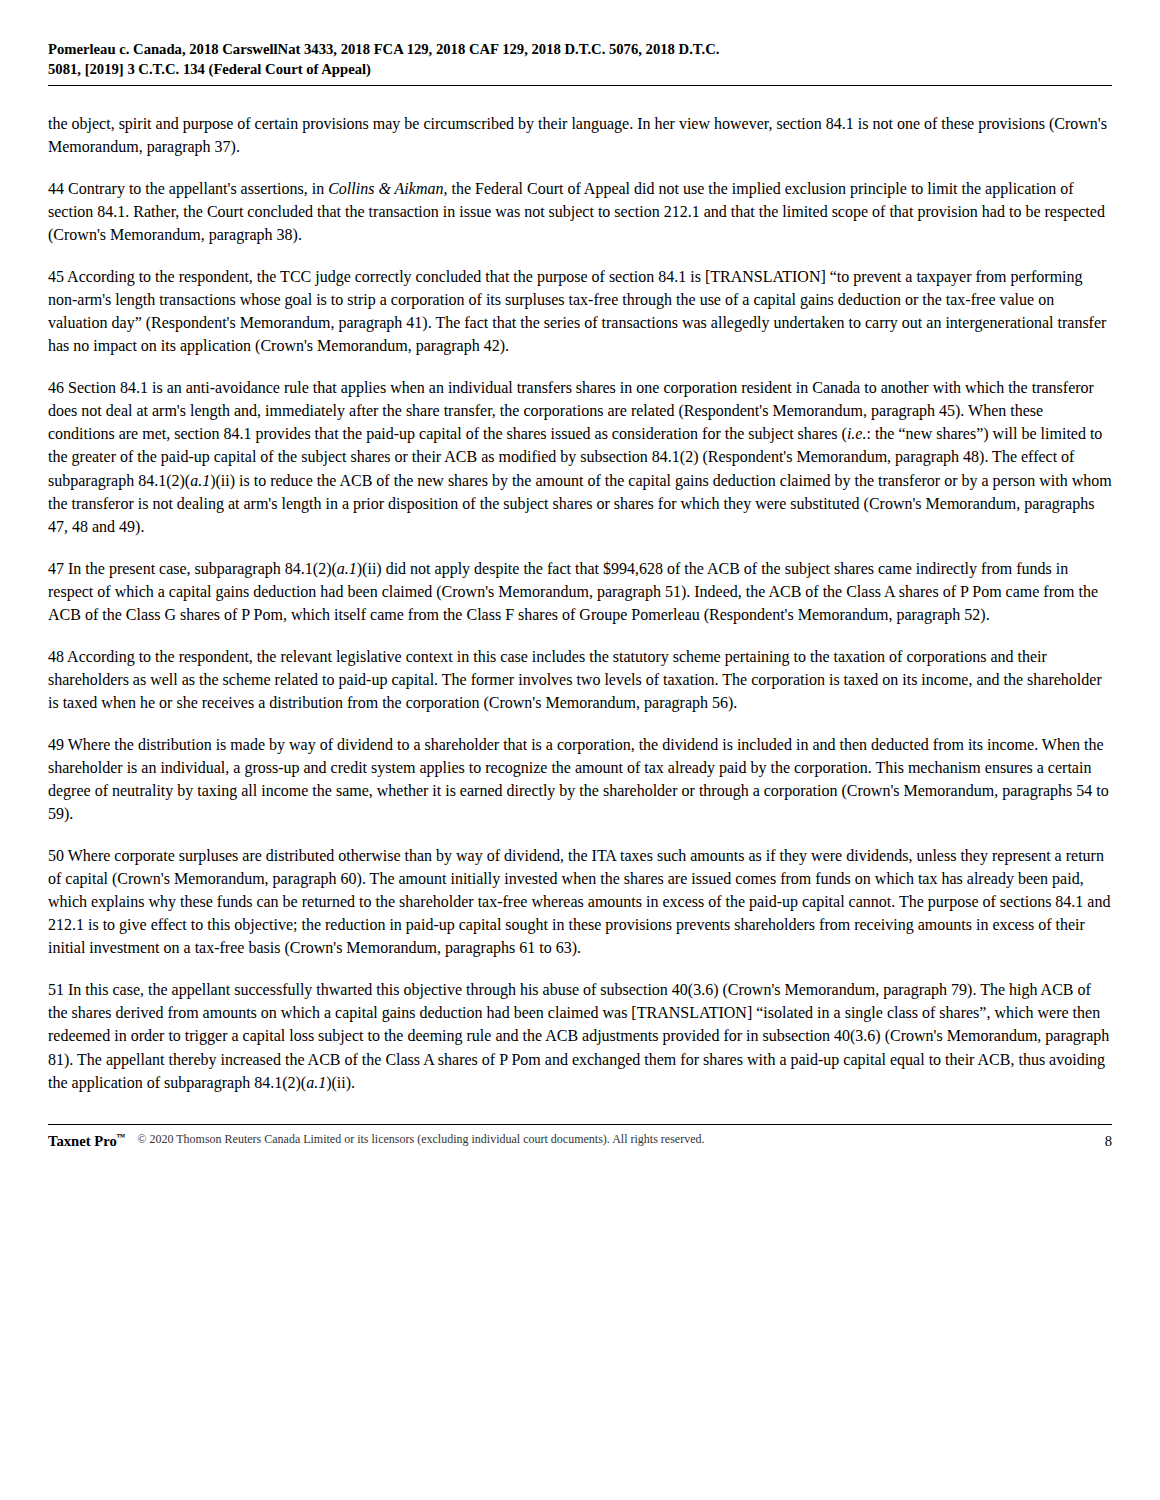Pomerleau c. Canada, 2018 CarswellNat 3433, 2018 FCA 129, 2018 CAF 129, 2018 D.T.C. 5076, 2018 D.T.C.
5081, [2019] 3 C.T.C. 134 (Federal Court of Appeal)
the object, spirit and purpose of certain provisions may be circumscribed by their language. In her view however, section 84.1 is not one of these provisions (Crown's Memorandum, paragraph 37).
44 Contrary to the appellant's assertions, in Collins & Aikman, the Federal Court of Appeal did not use the implied exclusion principle to limit the application of section 84.1. Rather, the Court concluded that the transaction in issue was not subject to section 212.1 and that the limited scope of that provision had to be respected (Crown's Memorandum, paragraph 38).
45 According to the respondent, the TCC judge correctly concluded that the purpose of section 84.1 is [TRANSLATION] “to prevent a taxpayer from performing non-arm's length transactions whose goal is to strip a corporation of its surpluses tax-free through the use of a capital gains deduction or the tax-free value on valuation day” (Respondent's Memorandum, paragraph 41). The fact that the series of transactions was allegedly undertaken to carry out an intergenerational transfer has no impact on its application (Crown's Memorandum, paragraph 42).
46 Section 84.1 is an anti-avoidance rule that applies when an individual transfers shares in one corporation resident in Canada to another with which the transferor does not deal at arm's length and, immediately after the share transfer, the corporations are related (Respondent's Memorandum, paragraph 45). When these conditions are met, section 84.1 provides that the paid-up capital of the shares issued as consideration for the subject shares (i.e.: the “new shares”) will be limited to the greater of the paid-up capital of the subject shares or their ACB as modified by subsection 84.1(2) (Respondent's Memorandum, paragraph 48). The effect of subparagraph 84.1(2)(a.1)(ii) is to reduce the ACB of the new shares by the amount of the capital gains deduction claimed by the transferor or by a person with whom the transferor is not dealing at arm's length in a prior disposition of the subject shares or shares for which they were substituted (Crown's Memorandum, paragraphs 47, 48 and 49).
47 In the present case, subparagraph 84.1(2)(a.1)(ii) did not apply despite the fact that $994,628 of the ACB of the subject shares came indirectly from funds in respect of which a capital gains deduction had been claimed (Crown's Memorandum, paragraph 51). Indeed, the ACB of the Class A shares of P Pom came from the ACB of the Class G shares of P Pom, which itself came from the Class F shares of Groupe Pomerleau (Respondent's Memorandum, paragraph 52).
48 According to the respondent, the relevant legislative context in this case includes the statutory scheme pertaining to the taxation of corporations and their shareholders as well as the scheme related to paid-up capital. The former involves two levels of taxation. The corporation is taxed on its income, and the shareholder is taxed when he or she receives a distribution from the corporation (Crown's Memorandum, paragraph 56).
49 Where the distribution is made by way of dividend to a shareholder that is a corporation, the dividend is included in and then deducted from its income. When the shareholder is an individual, a gross-up and credit system applies to recognize the amount of tax already paid by the corporation. This mechanism ensures a certain degree of neutrality by taxing all income the same, whether it is earned directly by the shareholder or through a corporation (Crown's Memorandum, paragraphs 54 to 59).
50 Where corporate surpluses are distributed otherwise than by way of dividend, the ITA taxes such amounts as if they were dividends, unless they represent a return of capital (Crown's Memorandum, paragraph 60). The amount initially invested when the shares are issued comes from funds on which tax has already been paid, which explains why these funds can be returned to the shareholder tax-free whereas amounts in excess of the paid-up capital cannot. The purpose of sections 84.1 and 212.1 is to give effect to this objective; the reduction in paid-up capital sought in these provisions prevents shareholders from receiving amounts in excess of their initial investment on a tax-free basis (Crown's Memorandum, paragraphs 61 to 63).
51 In this case, the appellant successfully thwarted this objective through his abuse of subsection 40(3.6) (Crown's Memorandum, paragraph 79). The high ACB of the shares derived from amounts on which a capital gains deduction had been claimed was [TRANSLATION] “isolated in a single class of shares”, which were then redeemed in order to trigger a capital loss subject to the deeming rule and the ACB adjustments provided for in subsection 40(3.6) (Crown's Memorandum, paragraph 81). The appellant thereby increased the ACB of the Class A shares of P Pom and exchanged them for shares with a paid-up capital equal to their ACB, thus avoiding the application of subparagraph 84.1(2)(a.1)(ii).
Taxnet Pro™ © 2020 Thomson Reuters Canada Limited or its licensors (excluding individual court documents). All rights reserved. 8